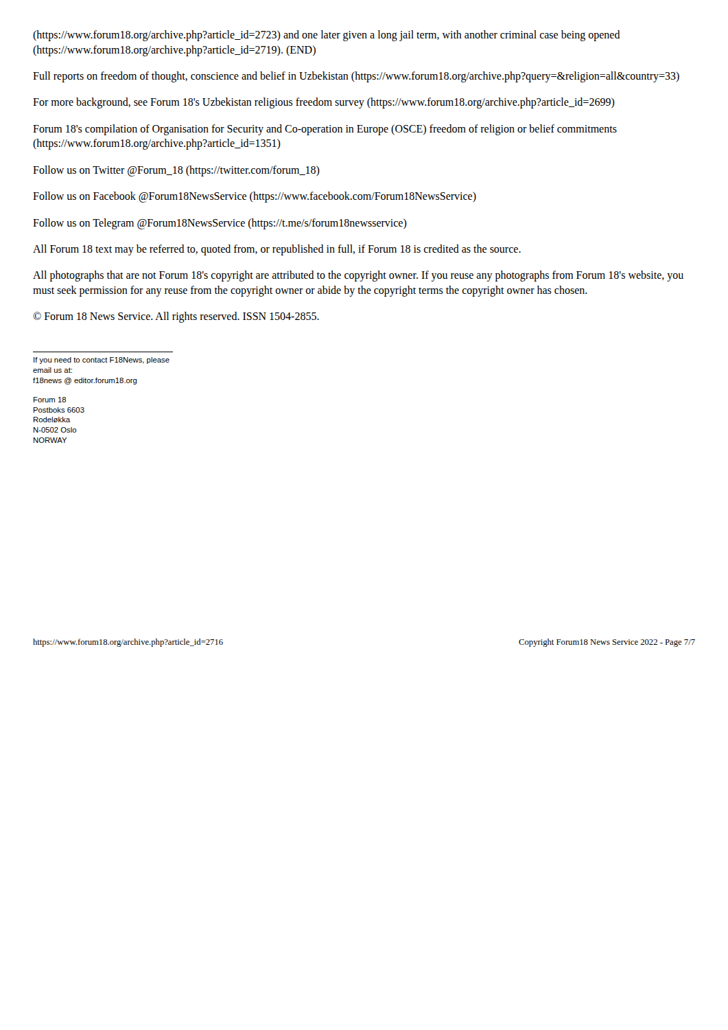(https://www.forum18.org/archive.php?article_id=2723) and one later given a long jail term, with another criminal case being opened (https://www.forum18.org/archive.php?article_id=2719). (END)
Full reports on freedom of thought, conscience and belief in Uzbekistan (https://www.forum18.org/archive.php?query=&religion=all&country=33)
For more background, see Forum 18's Uzbekistan religious freedom survey (https://www.forum18.org/archive.php?article_id=2699)
Forum 18's compilation of Organisation for Security and Co-operation in Europe (OSCE) freedom of religion or belief commitments (https://www.forum18.org/archive.php?article_id=1351)
Follow us on Twitter @Forum_18 (https://twitter.com/forum_18)
Follow us on Facebook @Forum18NewsService (https://www.facebook.com/Forum18NewsService)
Follow us on Telegram @Forum18NewsService (https://t.me/s/forum18newsservice)
All Forum 18 text may be referred to, quoted from, or republished in full, if Forum 18 is credited as the source.
All photographs that are not Forum 18's copyright are attributed to the copyright owner. If you reuse any photographs from Forum 18's website, you must seek permission for any reuse from the copyright owner or abide by the copyright terms the copyright owner has chosen.
© Forum 18 News Service. All rights reserved. ISSN 1504-2855.
If you need to contact F18News, please email us at:
f18news @ editor.forum18.org
Forum 18
Postboks 6603
Rodeløkka
N-0502 Oslo
NORWAY
https://www.forum18.org/archive.php?article_id=2716
Copyright Forum18 News Service 2022 - Page 7/7